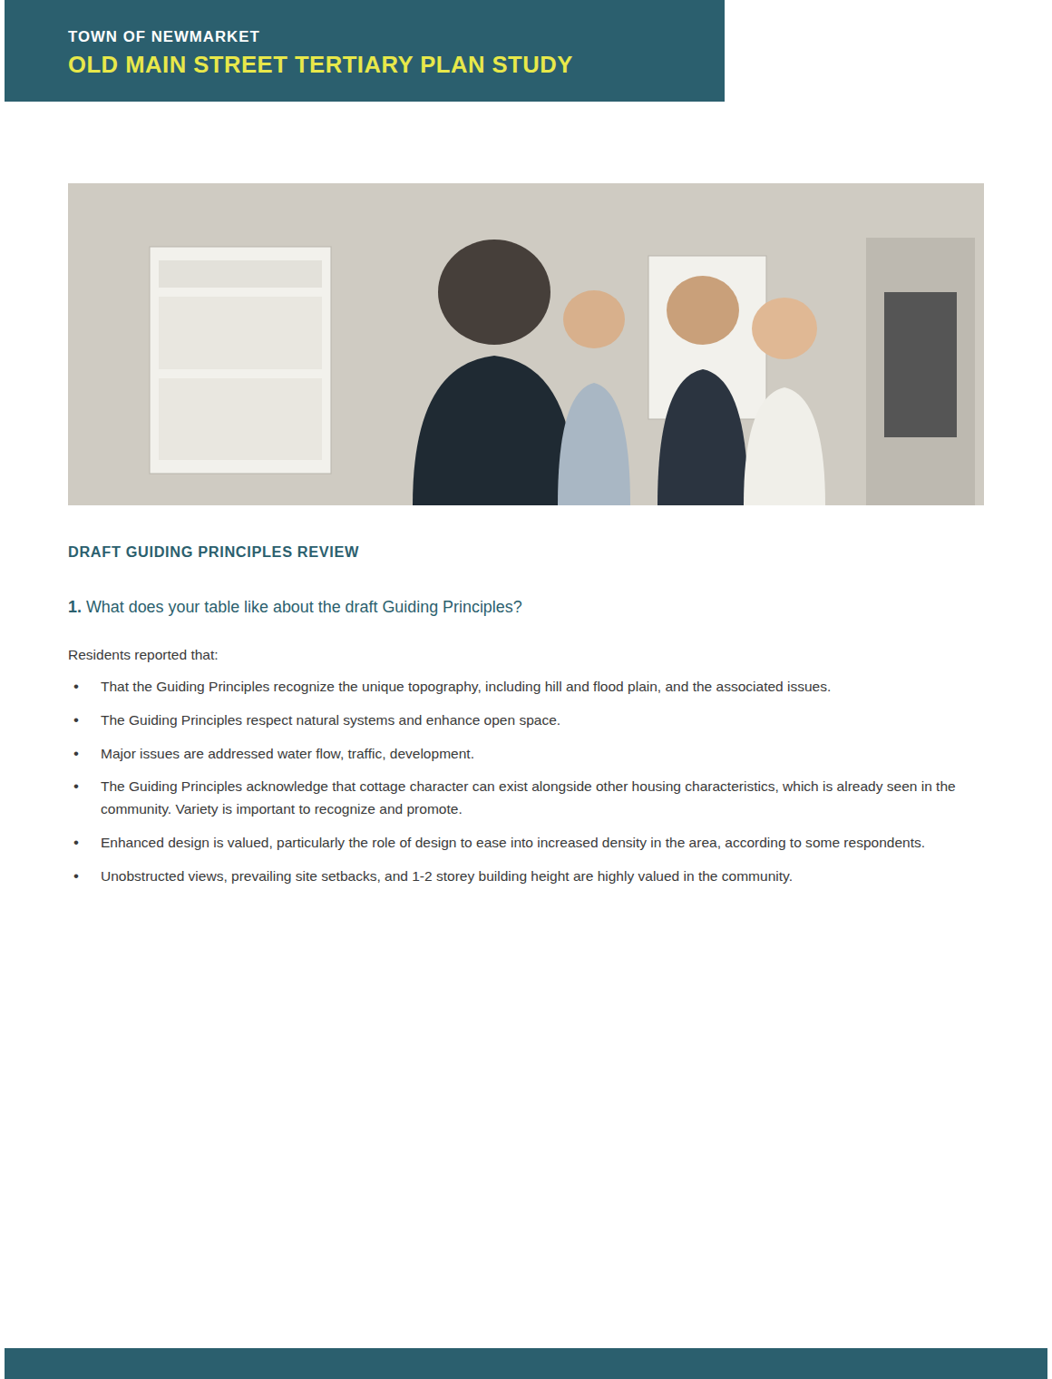Town of Newmarket
Old Main Street Tertiary Plan Study
Draft Guiding Principles Review
1. What does your table like about the draft Guiding Principles?
Residents reported that:
That the Guiding Principles recognize the unique topography, including hill and flood plain, and the associated issues.
The Guiding Principles respect natural systems and enhance open space.
Major issues are addressed water flow, traffic, development.
The Guiding Principles acknowledge that cottage character can exist alongside other housing characteristics, which is already seen in the community. Variety is important to recognize and promote.
Enhanced design is valued, particularly the role of design to ease into increased density in the area, according to some respondents.
Unobstructed views, prevailing site setbacks, and 1-2 storey building height are highly valued in the community.